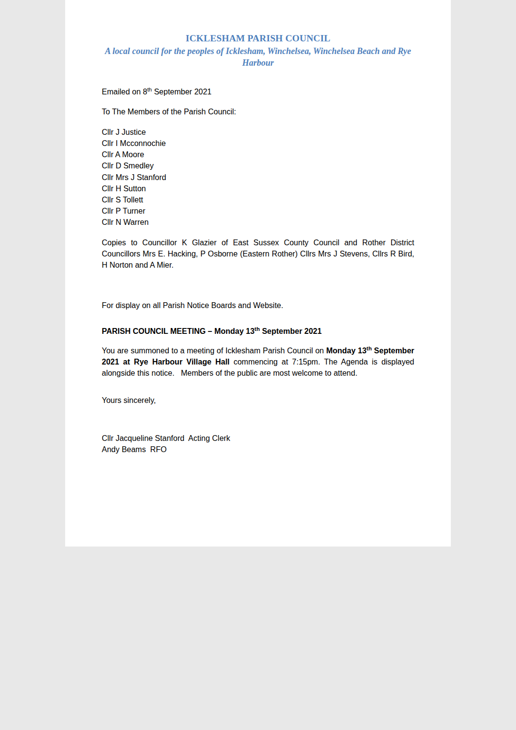ICKLESHAM PARISH COUNCIL
A local council for the peoples of Icklesham, Winchelsea, Winchelsea Beach and Rye Harbour
Emailed on 8th September 2021
To The Members of the Parish Council:
Cllr J Justice
Cllr I Mcconnochie
Cllr A Moore
Cllr D Smedley
Cllr Mrs J Stanford
Cllr H Sutton
Cllr S Tollett
Cllr P Turner
Cllr N Warren
Copies to Councillor K Glazier of East Sussex County Council and Rother District Councillors Mrs E. Hacking, P Osborne (Eastern Rother) Cllrs Mrs J Stevens, Cllrs R Bird, H Norton and A Mier.
For display on all Parish Notice Boards and Website.
PARISH COUNCIL MEETING – Monday 13th September 2021
You are summoned to a meeting of Icklesham Parish Council on Monday 13th September 2021 at Rye Harbour Village Hall commencing at 7:15pm. The Agenda is displayed alongside this notice. Members of the public are most welcome to attend.
Yours sincerely,
Cllr Jacqueline Stanford Acting Clerk
Andy Beams RFO